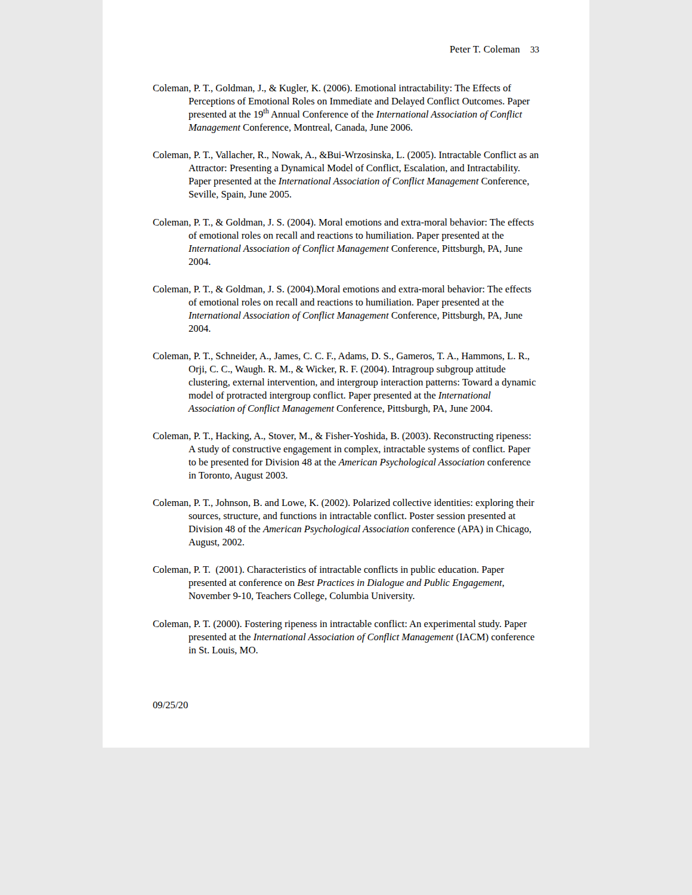Peter T. Coleman 33
Coleman, P. T., Goldman, J., & Kugler, K. (2006). Emotional intractability: The Effects of Perceptions of Emotional Roles on Immediate and Delayed Conflict Outcomes. Paper presented at the 19th Annual Conference of the International Association of Conflict Management Conference, Montreal, Canada, June 2006.
Coleman, P. T., Vallacher, R., Nowak, A., &Bui-Wrzosinska, L. (2005). Intractable Conflict as an Attractor: Presenting a Dynamical Model of Conflict, Escalation, and Intractability. Paper presented at the International Association of Conflict Management Conference, Seville, Spain, June 2005.
Coleman, P. T., & Goldman, J. S. (2004). Moral emotions and extra-moral behavior: The effects of emotional roles on recall and reactions to humiliation. Paper presented at the International Association of Conflict Management Conference, Pittsburgh, PA, June 2004.
Coleman, P. T., & Goldman, J. S. (2004).Moral emotions and extra-moral behavior: The effects of emotional roles on recall and reactions to humiliation. Paper presented at the International Association of Conflict Management Conference, Pittsburgh, PA, June 2004.
Coleman, P. T., Schneider, A., James, C. C. F., Adams, D. S., Gameros, T. A., Hammons, L. R., Orji, C. C., Waugh. R. M., & Wicker, R. F. (2004). Intragroup subgroup attitude clustering, external intervention, and intergroup interaction patterns: Toward a dynamic model of protracted intergroup conflict. Paper presented at the International Association of Conflict Management Conference, Pittsburgh, PA, June 2004.
Coleman, P. T., Hacking, A., Stover, M., & Fisher-Yoshida, B. (2003). Reconstructing ripeness: A study of constructive engagement in complex, intractable systems of conflict. Paper to be presented for Division 48 at the American Psychological Association conference in Toronto, August 2003.
Coleman, P. T., Johnson, B. and Lowe, K. (2002). Polarized collective identities: exploring their sources, structure, and functions in intractable conflict. Poster session presented at Division 48 of the American Psychological Association conference (APA) in Chicago, August, 2002.
Coleman, P. T. (2001). Characteristics of intractable conflicts in public education. Paper presented at conference on Best Practices in Dialogue and Public Engagement, November 9-10, Teachers College, Columbia University.
Coleman, P. T. (2000). Fostering ripeness in intractable conflict: An experimental study. Paper presented at the International Association of Conflict Management (IACM) conference in St. Louis, MO.
09/25/20